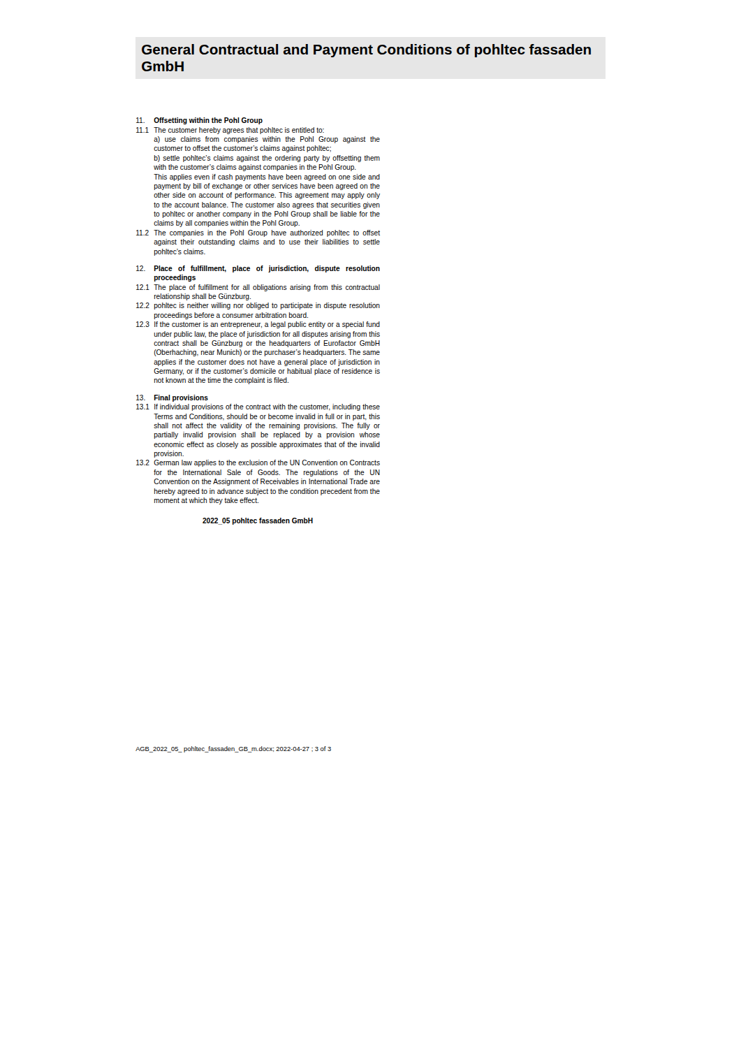General Contractual and Payment Conditions of pohltec fassaden GmbH
11.
Offsetting within the Pohl Group
11.1
The customer hereby agrees that pohltec is entitled to:
a) use claims from companies within the Pohl Group against the customer to offset the customer’s claims against pohltec;
b) settle pohltec’s claims against the ordering party by offsetting them with the customer’s claims against companies in the Pohl Group.
This applies even if cash payments have been agreed on one side and payment by bill of exchange or other services have been agreed on the other side on account of performance. This agreement may apply only to the account balance. The customer also agrees that securities given to pohltec or another company in the Pohl Group shall be liable for the claims by all companies within the Pohl Group.
11.2
The companies in the Pohl Group have authorized pohltec to offset against their outstanding claims and to use their liabilities to settle pohltec’s claims.
12.
Place of fulfillment, place of jurisdiction, dispute resolution proceedings
12.1
The place of fulfillment for all obligations arising from this contractual relationship shall be Günzburg.
12.2
pohltec is neither willing nor obliged to participate in dispute resolution proceedings before a consumer arbitration board.
12.3
If the customer is an entrepreneur, a legal public entity or a special fund under public law, the place of jurisdiction for all disputes arising from this contract shall be Günzburg or the headquarters of Eurofactor GmbH (Oberhaching, near Munich) or the purchaser’s headquarters. The same applies if the customer does not have a general place of jurisdiction in Germany, or if the customer’s domicile or habitual place of residence is not known at the time the complaint is filed.
13.
Final provisions
13.1
If individual provisions of the contract with the customer, including these Terms and Conditions, should be or become invalid in full or in part, this shall not affect the validity of the remaining provisions. The fully or partially invalid provision shall be replaced by a provision whose economic effect as closely as possible approximates that of the invalid provision.
13.2
German law applies to the exclusion of the UN Convention on Contracts for the International Sale of Goods. The regulations of the UN Convention on the Assignment of Receivables in International Trade are hereby agreed to in advance subject to the condition precedent from the moment at which they take effect.
2022_05 pohltec fassaden GmbH
AGB_2022_05_ pohltec_fassaden_GB_m.docx; 2022-04-27 ; 3 of 3